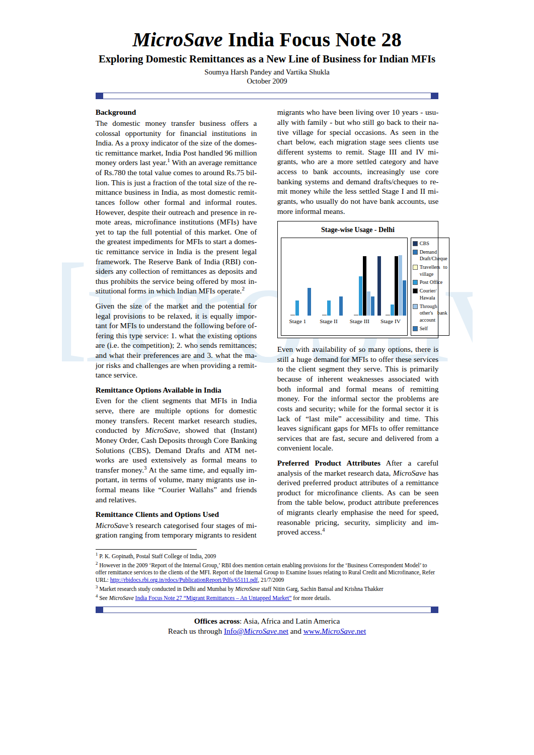MicroSave
MicroSave India Focus Note 28
Exploring Domestic Remittances as a New Line of Business for Indian MFIs
Soumya Harsh Pandey and Vartika Shukla
October 2009
Background
The domestic money transfer business offers a colossal opportunity for financial institutions in India. As a proxy indicator of the size of the domestic remittance market, India Post handled 96 million money orders last year.1 With an average remittance of Rs.780 the total value comes to around Rs.75 billion. This is just a fraction of the total size of the remittance business in India, as most domestic remittances follow other formal and informal routes. However, despite their outreach and presence in remote areas, microfinance institutions (MFIs) have yet to tap the full potential of this market. One of the greatest impediments for MFIs to start a domestic remittance service in India is the present legal framework. The Reserve Bank of India (RBI) considers any collection of remittances as deposits and thus prohibits the service being offered by most institutional forms in which Indian MFIs operate.2
Given the size of the market and the potential for legal provisions to be relaxed, it is equally important for MFIs to understand the following before offering this type service: 1. what the existing options are (i.e. the competition); 2. who sends remittances; and what their preferences are and 3. what the major risks and challenges are when providing a remittance service.
Remittance Options Available in India
Even for the client segments that MFIs in India serve, there are multiple options for domestic money transfers. Recent market research studies, conducted by MicroSave, showed that (Instant) Money Order, Cash Deposits through Core Banking Solutions (CBS), Demand Drafts and ATM networks are used extensively as formal means to transfer money.3 At the same time, and equally important, in terms of volume, many migrants use informal means like “Courier Wallahs” and friends and relatives.
Remittance Clients and Options Used
MicroSave’s research categorised four stages of migration ranging from temporary migrants to resident
migrants who have been living over 10 years - usually with family - but who still go back to their native village for special occasions. As seen in the chart below, each migration stage sees clients use different systems to remit. Stage III and IV migrants, who are a more settled category and have access to bank accounts, increasingly use core banking systems and demand drafts/cheques to remit money while the less settled Stage I and II migrants, who usually do not have bank accounts, use more informal means.
Stage-wise Usage - Delhi
Stage 1 Stage II Stage III Stage IV
CBS
Demand Draft/Cheque
Travellers to village
Post Office
Courier/ Hawala
Through other's bank account
Self
Even with availability of so many options, there is still a huge demand for MFIs to offer these services to the client segment they serve. This is primarily because of inherent weaknesses associated with both informal and formal means of remitting money. For the informal sector the problems are costs and security; while for the formal sector it is lack of “last mile” accessibility and time. This leaves significant gaps for MFIs to offer remittance services that are fast, secure and delivered from a convenient locale.
Preferred Product Attributes After a careful analysis of the market research data, MicroSave has derived preferred product attributes of a remittance product for microfinance clients. As can be seen from the table below, product attribute preferences of migrants clearly emphasise the need for speed, reasonable pricing, security, simplicity and improved access.4
1 P. K. Gopinath, Postal Staff College of India, 2009
2 However in the 2009 ‘Report of the Internal Group,’ RBI does mention certain enabling provisions for the ‘Business Correspondent Model’ to offer remittance services to the clients of the MFI. Report of the Internal Group to Examine Issues relating to Rural Credit and Microfinance, Refer URL: http://rbidocs.rbi.org.in/rdocs/PublicationReport/Pdfs/65111.pdf, 21/7/2009
3 Market research study conducted in Delhi and Mumbai by MicroSave staff Nitin Garg, Sachin Bansal and Krishna Thakker
4 See MicroSave India Focus Note 27 “Migrant Remittances – An Untapped Market” for more details.
Offices across: Asia, Africa and Latin America
Reach us through Info@MicroSave.net and www.MicroSave.net